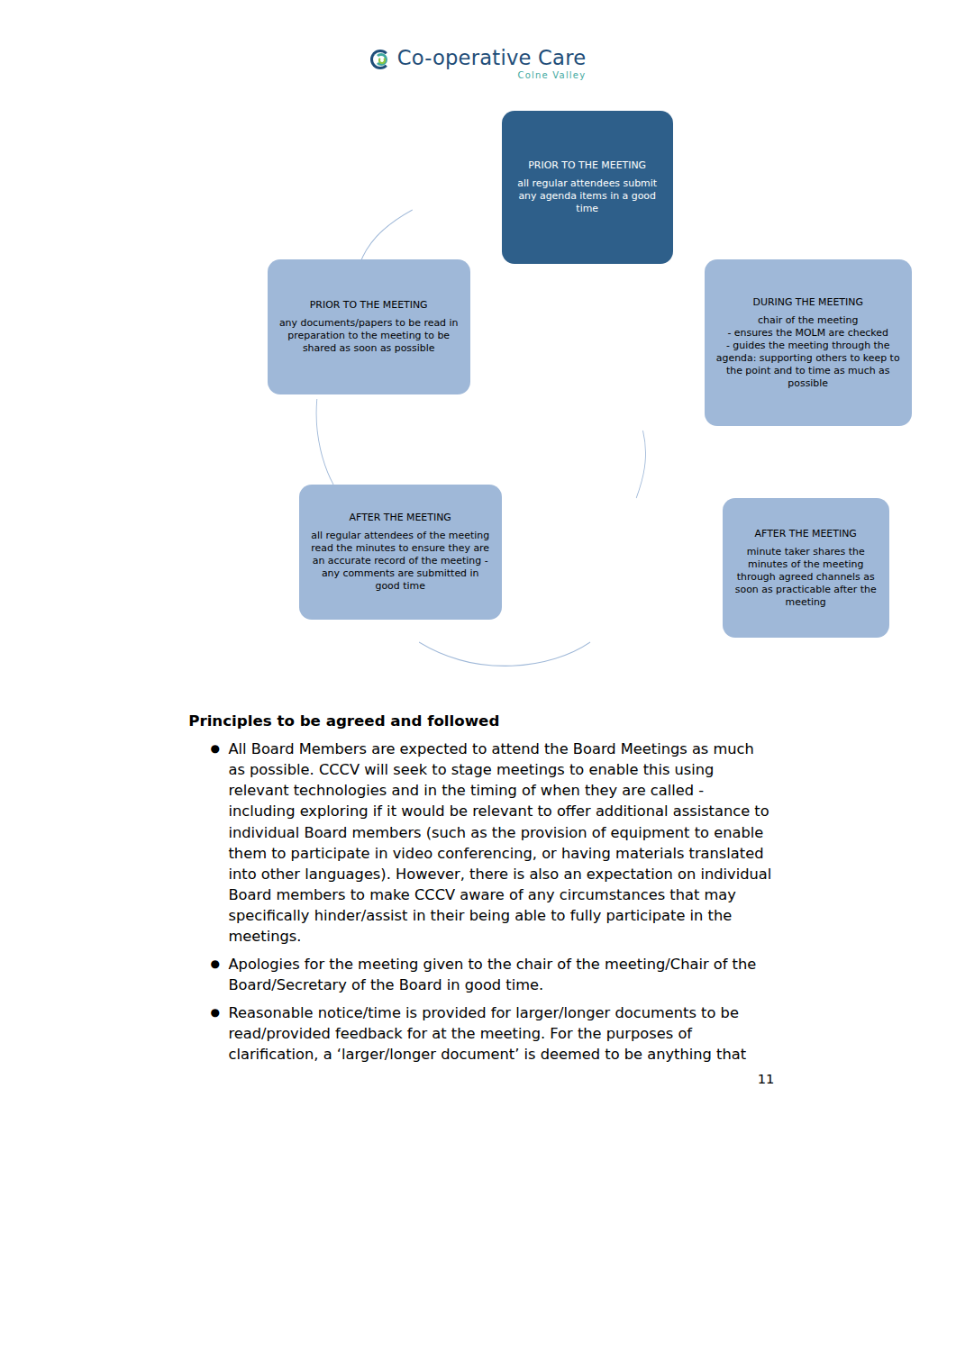Co-operative Care
Colne Valley
PRIOR TO THE MEETING
all regular attendees submit any agenda items in a good time
DURING THE MEETING
chair of the meeting
- ensures the MOLM are checked
- guides the meeting through the agenda: supporting others to keep to the point and to time as much as possible
AFTER THE MEETING
minute taker shares the minutes of the meeting through agreed channels as soon as practicable after the meeting
AFTER THE MEETING
all regular attendees of the meeting read the minutes to ensure they are an accurate record of the meeting - any comments are submitted in good time
PRIOR TO THE MEETING
any documents/papers to be read in preparation to the meeting to be shared as soon as possible
Principles to be agreed and followed
All Board Members are expected to attend the Board Meetings as much as possible. CCCV will seek to stage meetings to enable this using relevant technologies and in the timing of when they are called - including exploring if it would be relevant to offer additional assistance to individual Board members (such as the provision of equipment to enable them to participate in video conferencing, or having materials translated into other languages). However, there is also an expectation on individual Board members to make CCCV aware of any circumstances that may specifically hinder/assist in their being able to fully participate in the meetings.
Apologies for the meeting given to the chair of the meeting/Chair of the Board/Secretary of the Board in good time.
Reasonable notice/time is provided for larger/longer documents to be read/provided feedback for at the meeting. For the purposes of clarification, a ‘larger/longer document’ is deemed to be anything that
11